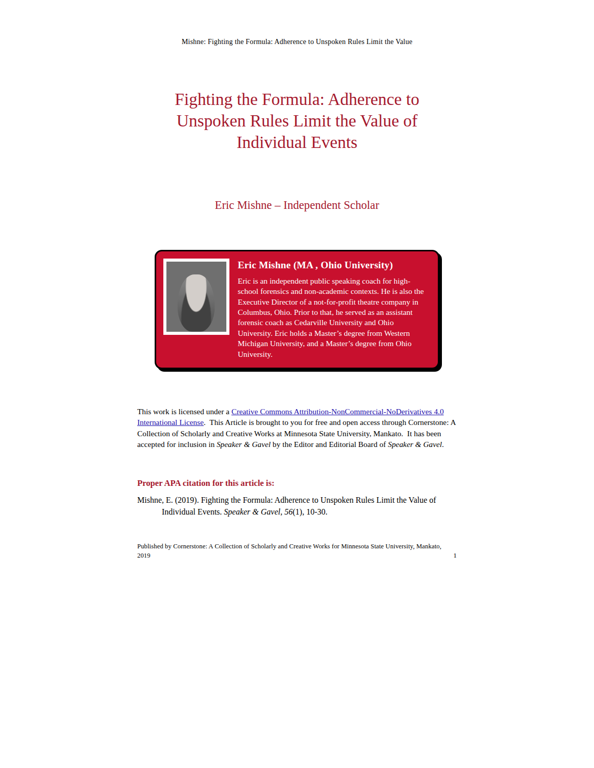Mishne: Fighting the Formula: Adherence to Unspoken Rules Limit the Value
Fighting the Formula: Adherence to Unspoken Rules Limit the Value of Individual Events
Eric Mishne – Independent Scholar
Eric Mishne (MA , Ohio University)
Eric is an independent public speaking coach for high-school forensics and non-academic contexts. He is also the Executive Director of a not-for-profit theatre company in Columbus, Ohio. Prior to that, he served as an assistant forensic coach as Cedarville University and Ohio University. Eric holds a Master’s degree from Western Michigan University, and a Master’s degree from Ohio University.
This work is licensed under a Creative Commons Attribution-NonCommercial-NoDerivatives 4.0 International License. This Article is brought to you for free and open access through Cornerstone: A Collection of Scholarly and Creative Works at Minnesota State University, Mankato. It has been accepted for inclusion in Speaker & Gavel by the Editor and Editorial Board of Speaker & Gavel.
Proper APA citation for this article is:
Mishne, E. (2019). Fighting the Formula: Adherence to Unspoken Rules Limit the Value of Individual Events. Speaker & Gavel, 56(1), 10-30.
Published by Cornerstone: A Collection of Scholarly and Creative Works for Minnesota State University, Mankato, 2019
1